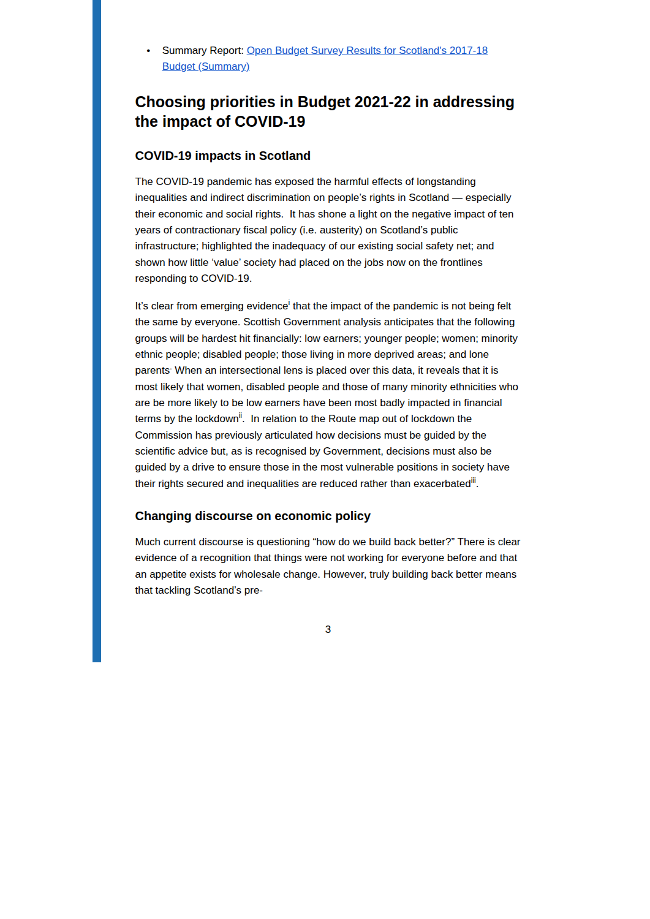Summary Report: Open Budget Survey Results for Scotland's 2017-18 Budget (Summary)
Choosing priorities in Budget 2021-22 in addressing the impact of COVID-19
COVID-19 impacts in Scotland
The COVID-19 pandemic has exposed the harmful effects of longstanding inequalities and indirect discrimination on people’s rights in Scotland — especially their economic and social rights. It has shone a light on the negative impact of ten years of contractionary fiscal policy (i.e. austerity) on Scotland’s public infrastructure; highlighted the inadequacy of our existing social safety net; and shown how little ‘value’ society had placed on the jobs now on the frontlines responding to COVID-19.
It’s clear from emerging evidencei that the impact of the pandemic is not being felt the same by everyone. Scottish Government analysis anticipates that the following groups will be hardest hit financially: low earners; younger people; women; minority ethnic people; disabled people; those living in more deprived areas; and lone parents. When an intersectional lens is placed over this data, it reveals that it is most likely that women, disabled people and those of many minority ethnicities who are be more likely to be low earners have been most badly impacted in financial terms by the lockdownii. In relation to the Route map out of lockdown the Commission has previously articulated how decisions must be guided by the scientific advice but, as is recognised by Government, decisions must also be guided by a drive to ensure those in the most vulnerable positions in society have their rights secured and inequalities are reduced rather than exacerbatediii.
Changing discourse on economic policy
Much current discourse is questioning “how do we build back better?” There is clear evidence of a recognition that things were not working for everyone before and that an appetite exists for wholesale change. However, truly building back better means that tackling Scotland’s pre-
3